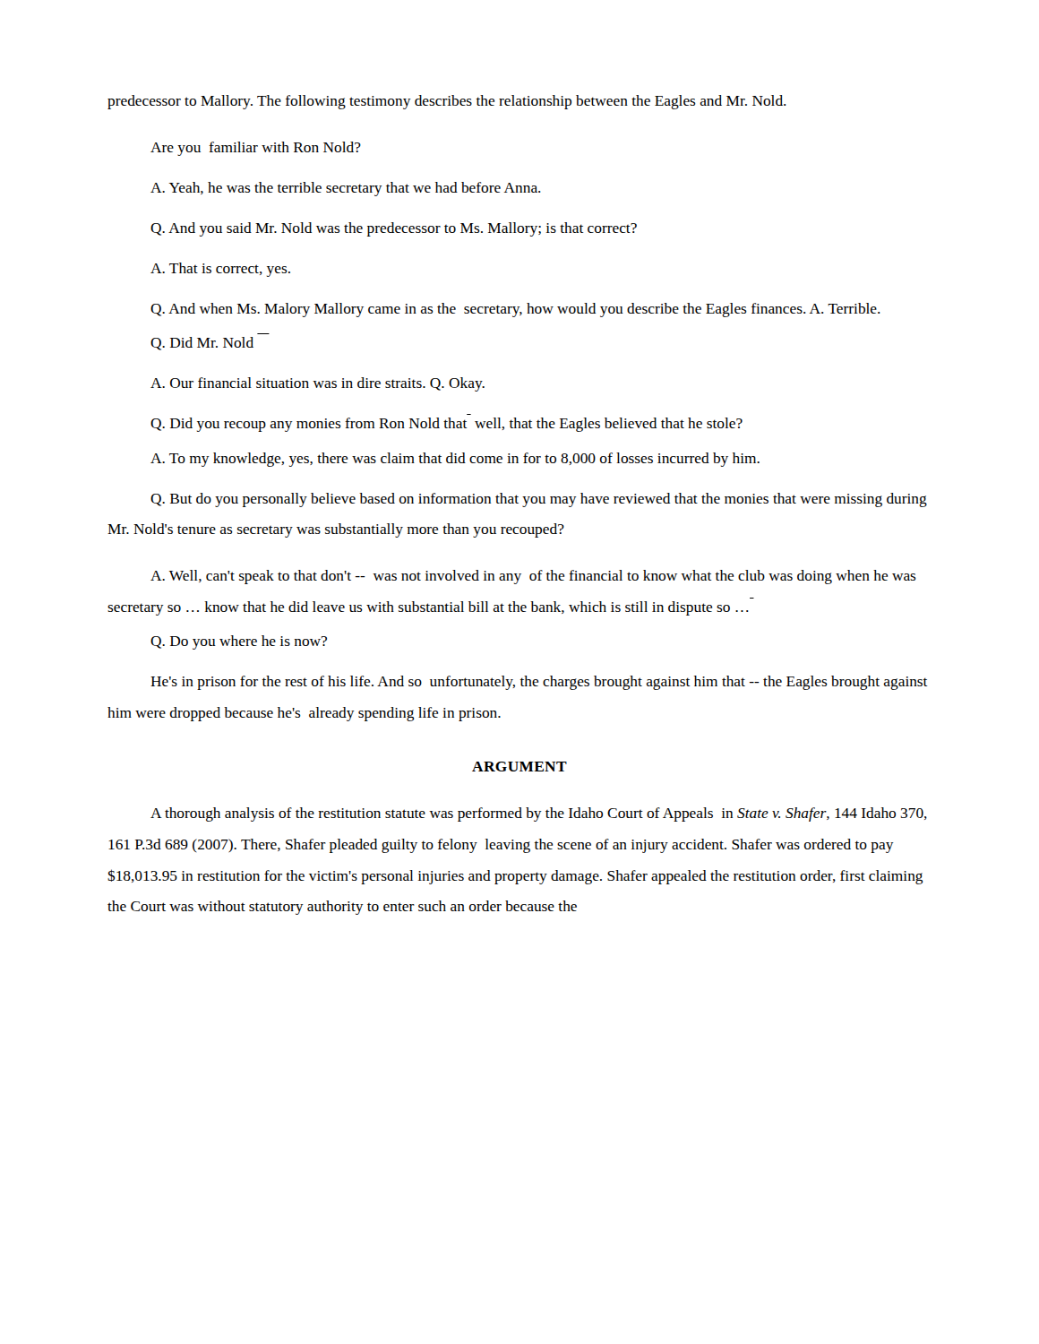predecessor to Mallory. The following testimony describes the relationship between the Eagles and Mr. Nold.
Are you familiar with Ron Nold?
A. Yeah, he was the terrible secretary that we had before Anna.
Q. And you said Mr. Nold was the predecessor to Ms. Mallory; is that correct?
A. That is correct, yes.
Q. And when Ms. Malory Mallory came in as the secretary, how would you describe the Eagles finances. A. Terrible.
Q. Did Mr. Nold
A. Our financial situation was in dire straits. Q. Okay.
Q. Did you recoup any monies from Ron Nold that well, that the Eagles believed that he stole?
A. To my knowledge, yes, there was claim that did come in for to 8,000 of losses incurred by him.
Q. But do you personally believe based on information that you may have reviewed that the monies that were missing during Mr. Nold's tenure as secretary was substantially more than you recouped?
A. Well, can't speak to that don't -- was not involved in any of the financial to know what the club was doing when he was secretary so … know that he did leave us with substantial bill at the bank, which is still in dispute so …
Q. Do you where he is now?
He's in prison for the rest of his life. And so unfortunately, the charges brought against him that -- the Eagles brought against him were dropped because he's already spending life in prison.
ARGUMENT
A thorough analysis of the restitution statute was performed by the Idaho Court of Appeals in State v. Shafer, 144 Idaho 370, 161 P.3d 689 (2007). There, Shafer pleaded guilty to felony leaving the scene of an injury accident. Shafer was ordered to pay $18,013.95 in restitution for the victim's personal injuries and property damage. Shafer appealed the restitution order, first claiming the Court was without statutory authority to enter such an order because the